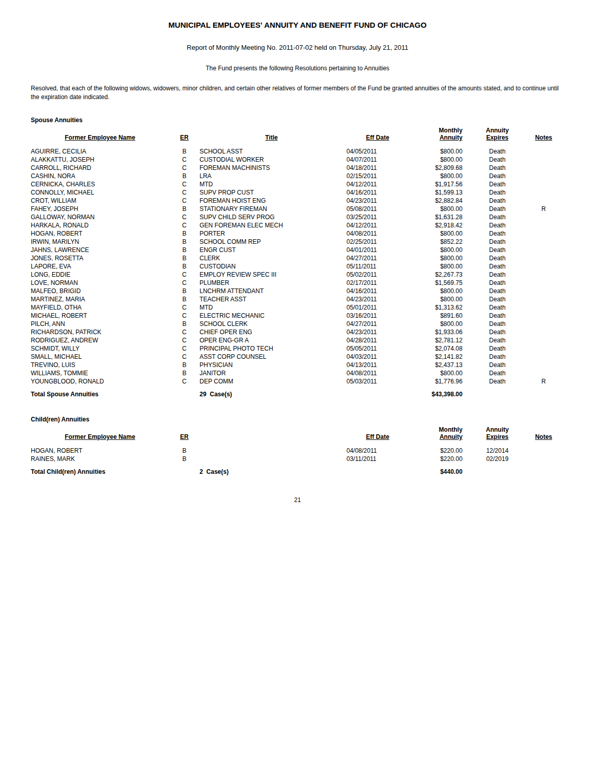MUNICIPAL EMPLOYEES' ANNUITY AND BENEFIT FUND OF CHICAGO
Report of Monthly Meeting No. 2011-07-02 held on Thursday, July 21, 2011
The Fund presents the following Resolutions pertaining to Annuities
Resolved, that each of the following widows, widowers, minor children, and certain other relatives of former members of the Fund be granted annuities of the amounts stated, and to continue until the expiration date indicated.
Spouse Annuities
| | | | | Monthly | Annuity | |
| --- | --- | --- | --- | --- | --- | --- |
| Former Employee Name | ER | Title | Eff Date | Annuity | Expires | Notes |
| AGUIRRE, CECILIA | B | SCHOOL ASST | 04/05/2011 | $800.00 | Death | |
| ALAKKATTU, JOSEPH | C | CUSTODIAL WORKER | 04/07/2011 | $800.00 | Death | |
| CARROLL, RICHARD | C | FOREMAN MACHINISTS | 04/18/2011 | $2,809.68 | Death | |
| CASHIN, NORA | B | LRA | 02/15/2011 | $800.00 | Death | |
| CERNICKA, CHARLES | C | MTD | 04/12/2011 | $1,917.56 | Death | |
| CONNOLLY, MICHAEL | C | SUPV PROP CUST | 04/16/2011 | $1,599.13 | Death | |
| CROT, WILLIAM | C | FOREMAN HOIST ENG | 04/23/2011 | $2,882.84 | Death | |
| FAHEY, JOSEPH | B | STATIONARY FIREMAN | 05/08/2011 | $800.00 | Death | R |
| GALLOWAY, NORMAN | C | SUPV CHILD SERV PROG | 03/25/2011 | $1,631.28 | Death | |
| HARKALA, RONALD | C | GEN FOREMAN ELEC MECH | 04/12/2011 | $2,918.42 | Death | |
| HOGAN, ROBERT | B | PORTER | 04/08/2011 | $800.00 | Death | |
| IRWIN, MARILYN | B | SCHOOL COMM REP | 02/25/2011 | $852.22 | Death | |
| JAHNS, LAWRENCE | B | ENGR CUST | 04/01/2011 | $800.00 | Death | |
| JONES, ROSETTA | B | CLERK | 04/27/2011 | $800.00 | Death | |
| LAPORE, EVA | B | CUSTODIAN | 05/11/2011 | $800.00 | Death | |
| LONG, EDDIE | C | EMPLOY REVIEW SPEC III | 05/02/2011 | $2,267.73 | Death | |
| LOVE, NORMAN | C | PLUMBER | 02/17/2011 | $1,569.75 | Death | |
| MALFEO, BRIGID | B | LNCHRM ATTENDANT | 04/16/2011 | $800.00 | Death | |
| MARTINEZ, MARIA | B | TEACHER ASST | 04/23/2011 | $800.00 | Death | |
| MAYFIELD, OTHA | C | MTD | 05/01/2011 | $1,313.62 | Death | |
| MICHAEL, ROBERT | C | ELECTRIC MECHANIC | 03/16/2011 | $891.60 | Death | |
| PILCH, ANN | B | SCHOOL CLERK | 04/27/2011 | $800.00 | Death | |
| RICHARDSON, PATRICK | C | CHIEF OPER ENG | 04/23/2011 | $1,933.06 | Death | |
| RODRIGUEZ, ANDREW | C | OPER ENG-GR A | 04/28/2011 | $2,781.12 | Death | |
| SCHMIDT, WILLY | C | PRINCIPAL PHOTO TECH | 05/05/2011 | $2,074.08 | Death | |
| SMALL, MICHAEL | C | ASST CORP COUNSEL | 04/03/2011 | $2,141.82 | Death | |
| TREVINO, LUIS | B | PHYSICIAN | 04/13/2011 | $2,437.13 | Death | |
| WILLIAMS, TOMMIE | B | JANITOR | 04/08/2011 | $800.00 | Death | |
| YOUNGBLOOD, RONALD | C | DEP COMM | 05/03/2011 | $1,776.96 | Death | R |
| Total Spouse Annuities | | 29 Case(s) | | $43,398.00 | | |
Child(ren) Annuities
| | | | | Monthly | Annuity | |
| --- | --- | --- | --- | --- | --- | --- |
| Former Employee Name | ER | | Eff Date | Annuity | Expires | Notes |
| HOGAN, ROBERT | B | | 04/08/2011 | $220.00 | 12/2014 | |
| RAINES, MARK | B | | 03/11/2011 | $220.00 | 02/2019 | |
| Total Child(ren) Annuities | | 2 Case(s) | | $440.00 | | |
21